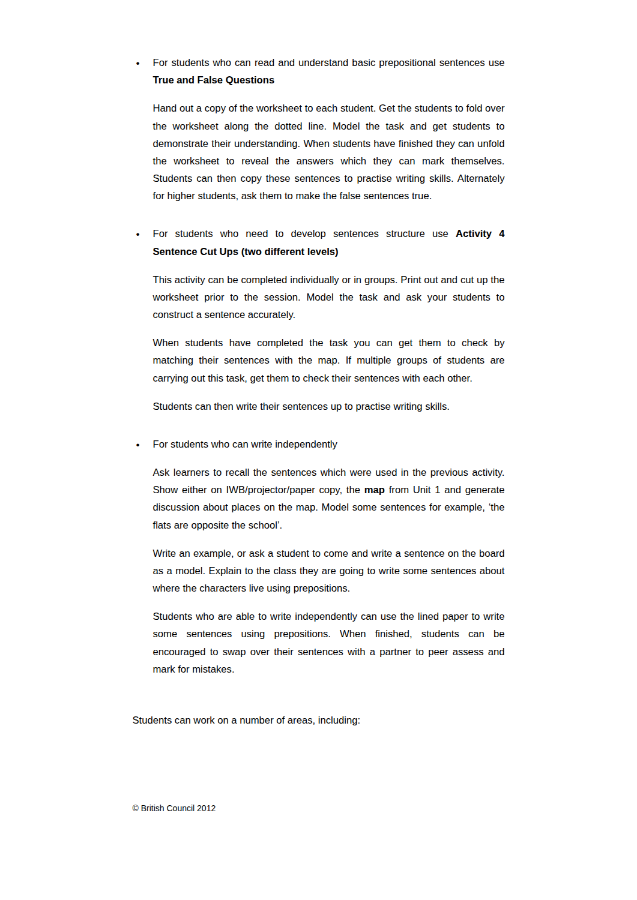For students who can read and understand basic prepositional sentences use True and False Questions
Hand out a copy of the worksheet to each student. Get the students to fold over the worksheet along the dotted line. Model the task and get students to demonstrate their understanding. When students have finished they can unfold the worksheet to reveal the answers which they can mark themselves. Students can then copy these sentences to practise writing skills. Alternately for higher students, ask them to make the false sentences true.
For students who need to develop sentences structure use Activity 4 Sentence Cut Ups (two different levels)
This activity can be completed individually or in groups. Print out and cut up the worksheet prior to the session. Model the task and ask your students to construct a sentence accurately.
When students have completed the task you can get them to check by matching their sentences with the map. If multiple groups of students are carrying out this task, get them to check their sentences with each other.
Students can then write their sentences up to practise writing skills.
For students who can write independently
Ask learners to recall the sentences which were used in the previous activity. Show either on IWB/projector/paper copy, the map from Unit 1 and generate discussion about places on the map. Model some sentences for example, ‘the flats are opposite the school’.
Write an example, or ask a student to come and write a sentence on the board as a model. Explain to the class they are going to write some sentences about where the characters live using prepositions.
Students who are able to write independently can use the lined paper to write some sentences using prepositions. When finished, students can be encouraged to swap over their sentences with a partner to peer assess and mark for mistakes.
Students can work on a number of areas, including:
© British Council 2012